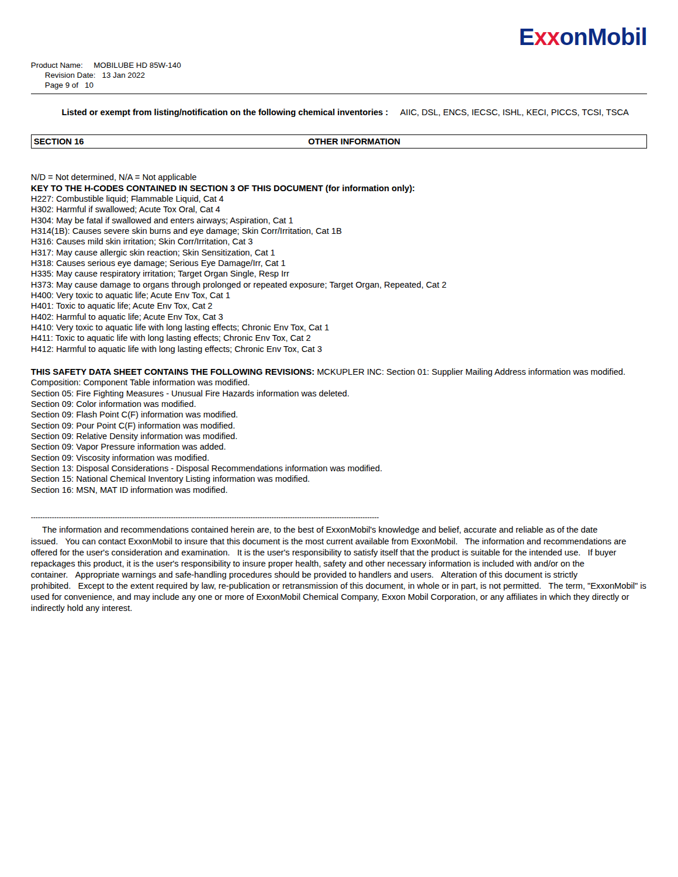ExxonMobil
Product Name: MOBILUBE HD 85W-140
Revision Date: 13 Jan 2022
Page 9 of 10
Listed or exempt from listing/notification on the following chemical inventories : AIIC, DSL, ENCS, IECSC, ISHL, KECI, PICCS, TCSI, TSCA
SECTION 16 OTHER INFORMATION
N/D = Not determined, N/A = Not applicable
KEY TO THE H-CODES CONTAINED IN SECTION 3 OF THIS DOCUMENT (for information only):
H227: Combustible liquid; Flammable Liquid, Cat 4
H302: Harmful if swallowed; Acute Tox Oral, Cat 4
H304: May be fatal if swallowed and enters airways; Aspiration, Cat 1
H314(1B): Causes severe skin burns and eye damage; Skin Corr/Irritation, Cat 1B
H316: Causes mild skin irritation; Skin Corr/Irritation, Cat 3
H317: May cause allergic skin reaction; Skin Sensitization, Cat 1
H318: Causes serious eye damage; Serious Eye Damage/Irr, Cat 1
H335: May cause respiratory irritation; Target Organ Single, Resp Irr
H373: May cause damage to organs through prolonged or repeated exposure; Target Organ, Repeated, Cat 2
H400: Very toxic to aquatic life; Acute Env Tox, Cat 1
H401: Toxic to aquatic life; Acute Env Tox, Cat 2
H402: Harmful to aquatic life; Acute Env Tox, Cat 3
H410: Very toxic to aquatic life with long lasting effects; Chronic Env Tox, Cat 1
H411: Toxic to aquatic life with long lasting effects; Chronic Env Tox, Cat 2
H412: Harmful to aquatic life with long lasting effects; Chronic Env Tox, Cat 3
THIS SAFETY DATA SHEET CONTAINS THE FOLLOWING REVISIONS: MCKUPLER INC: Section 01: Supplier Mailing Address information was modified.
Composition: Component Table information was modified.
Section 05: Fire Fighting Measures - Unusual Fire Hazards information was deleted.
Section 09: Color information was modified.
Section 09: Flash Point C(F) information was modified.
Section 09: Pour Point C(F) information was modified.
Section 09: Relative Density information was modified.
Section 09: Vapor Pressure information was added.
Section 09: Viscosity information was modified.
Section 13: Disposal Considerations - Disposal Recommendations information was modified.
Section 15: National Chemical Inventory Listing information was modified.
Section 16: MSN, MAT ID information was modified.
-----------------------------------------------------------------------------------------------------------------------------------------------------
The information and recommendations contained herein are, to the best of ExxonMobil's knowledge and belief, accurate and reliable as of the date issued. You can contact ExxonMobil to insure that this document is the most current available from ExxonMobil. The information and recommendations are offered for the user's consideration and examination. It is the user's responsibility to satisfy itself that the product is suitable for the intended use. If buyer repackages this product, it is the user's responsibility to insure proper health, safety and other necessary information is included with and/or on the container. Appropriate warnings and safe-handling procedures should be provided to handlers and users. Alteration of this document is strictly prohibited. Except to the extent required by law, re-publication or retransmission of this document, in whole or in part, is not permitted. The term, "ExxonMobil" is used for convenience, and may include any one or more of ExxonMobil Chemical Company, Exxon Mobil Corporation, or any affiliates in which they directly or indirectly hold any interest.